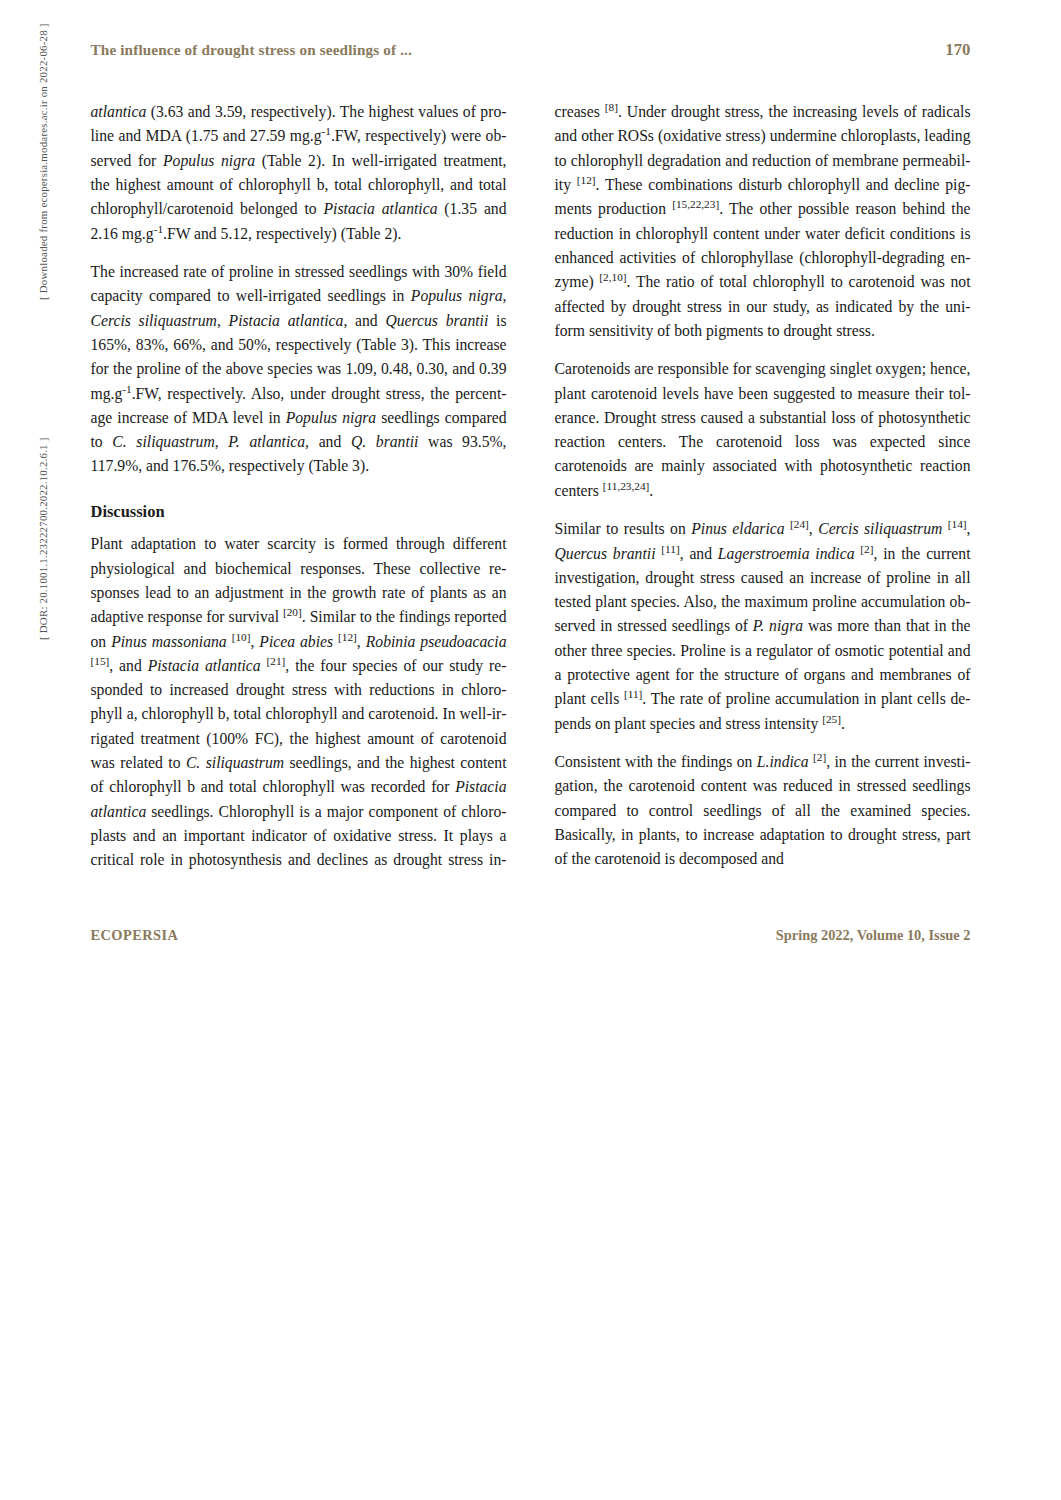[ Downloaded from ecopersia.modares.ac.ir on 2022-06-28 ]
[ DOR: 20.1001.1.23222700.2022.10.2.6.1 ]
The influence of drought stress on seedlings of ...
170
atlantica (3.63 and 3.59, respectively). The highest values of proline and MDA (1.75 and 27.59 mg.g-1.FW, respectively) were observed for Populus nigra (Table 2). In well-irrigated treatment, the highest amount of chlorophyll b, total chlorophyll, and total chlorophyll/carotenoid belonged to Pistacia atlantica (1.35 and 2.16 mg.g-1.FW and 5.12, respectively) (Table 2).
The increased rate of proline in stressed seedlings with 30% field capacity compared to well-irrigated seedlings in Populus nigra, Cercis siliquastrum, Pistacia atlantica, and Quercus brantii is 165%, 83%, 66%, and 50%, respectively (Table 3). This increase for the proline of the above species was 1.09, 0.48, 0.30, and 0.39 mg.g-1.FW, respectively. Also, under drought stress, the percentage increase of MDA level in Populus nigra seedlings compared to C. siliquastrum, P. atlantica, and Q. brantii was 93.5%, 117.9%, and 176.5%, respectively (Table 3).
Discussion
Plant adaptation to water scarcity is formed through different physiological and biochemical responses. These collective responses lead to an adjustment in the growth rate of plants as an adaptive response for survival [20]. Similar to the findings reported on Pinus massoniana [10], Picea abies [12], Robinia pseudoacacia [15], and Pistacia atlantica [21], the four species of our study responded to increased drought stress with reductions in chlorophyll a, chlorophyll b, total chlorophyll and carotenoid. In well-irrigated treatment (100% FC), the highest amount of carotenoid was related to C. siliquastrum seedlings, and the highest content of chlorophyll b and total chlorophyll was recorded for Pistacia atlantica seedlings. Chlorophyll is a major component of chloroplasts and an important indicator of oxidative stress. It plays a critical role in photosynthesis and declines as drought stress increases [8]. Under drought stress, the increasing levels of radicals and other ROSs (oxidative stress) undermine chloroplasts, leading to chlorophyll degradation and reduction of membrane permeability [12]. These combinations disturb chlorophyll and decline pigments production [15,22,23]. The other possible reason behind the reduction in chlorophyll content under water deficit conditions is enhanced activities of chlorophyllase (chlorophyll-degrading enzyme) [2,10]. The ratio of total chlorophyll to carotenoid was not affected by drought stress in our study, as indicated by the uniform sensitivity of both pigments to drought stress.
Carotenoids are responsible for scavenging singlet oxygen; hence, plant carotenoid levels have been suggested to measure their tolerance. Drought stress caused a substantial loss of photosynthetic reaction centers. The carotenoid loss was expected since carotenoids are mainly associated with photosynthetic reaction centers [11,23,24].
Similar to results on Pinus eldarica [24], Cercis siliquastrum [14], Quercus brantii [11], and Lagerstroemia indica [2], in the current investigation, drought stress caused an increase of proline in all tested plant species. Also, the maximum proline accumulation observed in stressed seedlings of P. nigra was more than that in the other three species. Proline is a regulator of osmotic potential and a protective agent for the structure of organs and membranes of plant cells [11]. The rate of proline accumulation in plant cells depends on plant species and stress intensity [25].
Consistent with the findings on L.indica [2], in the current investigation, the carotenoid content was reduced in stressed seedlings compared to control seedlings of all the examined species. Basically, in plants, to increase adaptation to drought stress, part of the carotenoid is decomposed and
ECOPERSIA
Spring 2022, Volume 10, Issue 2